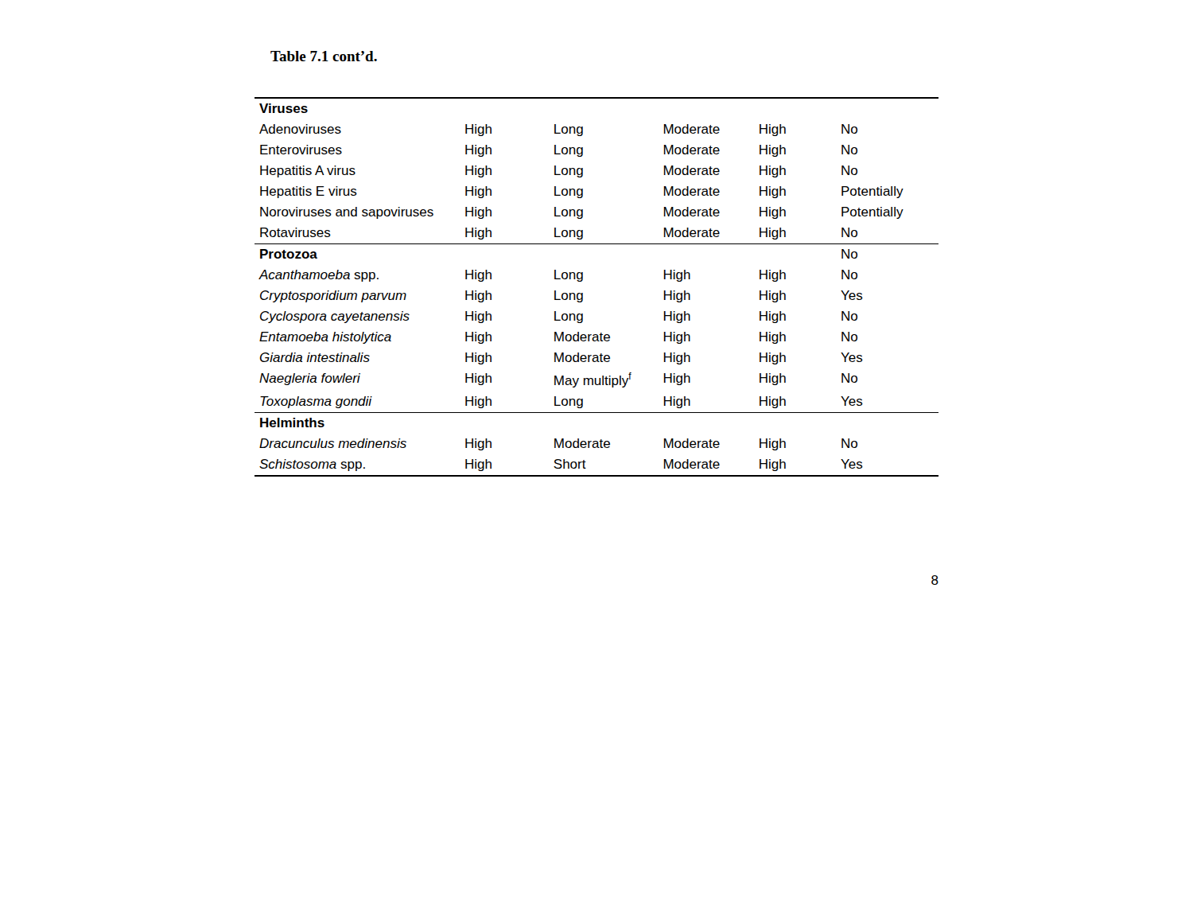Table 7.1 cont’d.
| Viruses | | | | | |
| Adenoviruses | High | Long | Moderate | High | No |
| Enteroviruses | High | Long | Moderate | High | No |
| Hepatitis A virus | High | Long | Moderate | High | No |
| Hepatitis E virus | High | Long | Moderate | High | Potentially |
| Noroviruses and sapoviruses | High | Long | Moderate | High | Potentially |
| Rotaviruses | High | Long | Moderate | High | No |
| Protozoa | | | | | No |
| Acanthamoeba spp. | High | Long | High | High | No |
| Cryptosporidium parvum | High | Long | High | High | Yes |
| Cyclospora cayetanensis | High | Long | High | High | No |
| Entamoeba histolytica | High | Moderate | High | High | No |
| Giardia intestinalis | High | Moderate | High | High | Yes |
| Naegleria fowleri | High | May multiply f | High | High | No |
| Toxoplasma gondii | High | Long | High | High | Yes |
| Helminths | | | | | |
| Dracunculus medinensis | High | Moderate | Moderate | High | No |
| Schistosoma spp. | High | Short | Moderate | High | Yes |
8